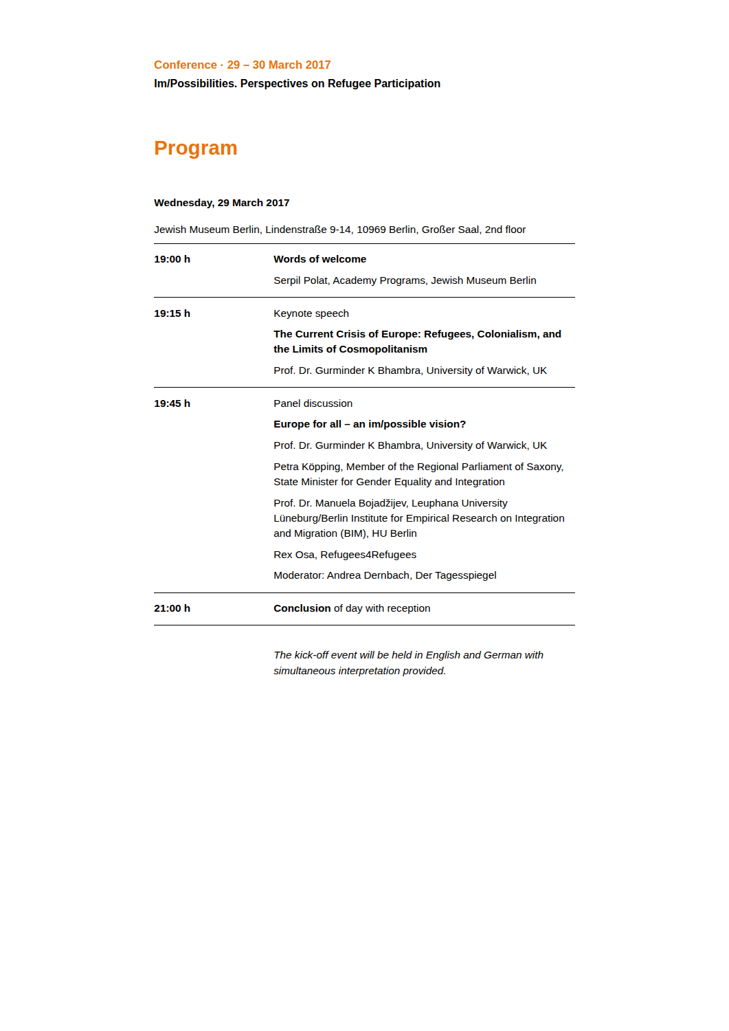Conference · 29 – 30 March 2017
Im/Possibilities. Perspectives on Refugee Participation
Program
Wednesday, 29 March 2017
Jewish Museum Berlin, Lindenstraße 9-14, 10969 Berlin, Großer Saal, 2nd floor
| 19:00 h | Words of welcome Serpil Polat, Academy Programs, Jewish Museum Berlin |
| 19:15 h | Keynote speech The Current Crisis of Europe: Refugees, Colonialism, and the Limits of Cosmopolitanism Prof. Dr. Gurminder K Bhambra, University of Warwick, UK |
| 19:45 h | Panel discussion Europe for all – an im/possible vision? Prof. Dr. Gurminder K Bhambra, University of Warwick, UK Petra Köpping, Member of the Regional Parliament of Saxony, State Minister for Gender Equality and Integration Prof. Dr. Manuela Bojadžijev, Leuphana University Lüneburg/Berlin Institute for Empirical Research on Integration and Migration (BIM), HU Berlin Rex Osa, Refugees4Refugees Moderator: Andrea Dernbach, Der Tagesspiegel |
| 21:00 h | Conclusion of day with reception |
The kick-off event will be held in English and German with simultaneous interpretation provided.